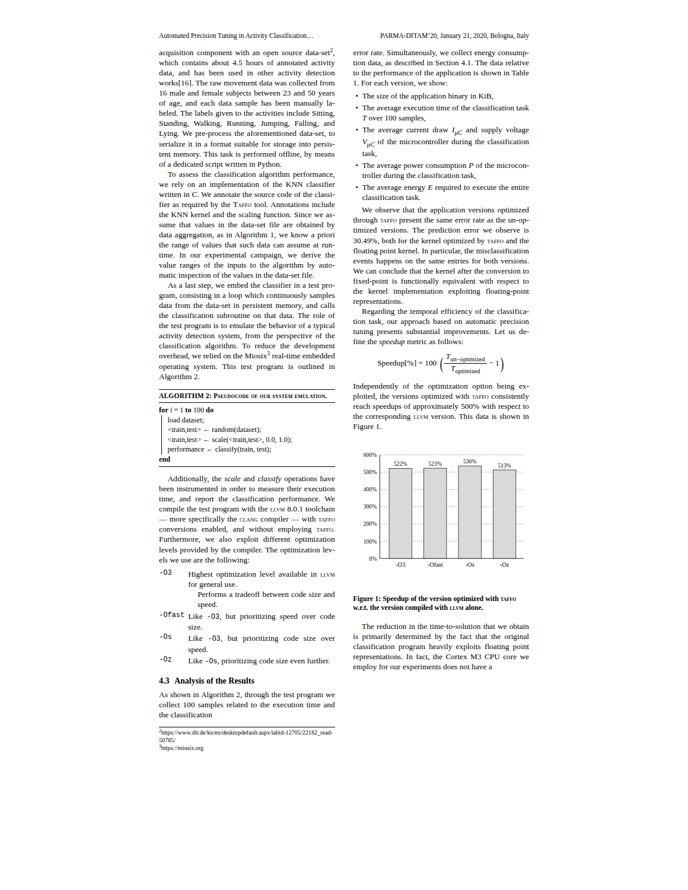Automated Precision Tuning in Activity Classification…
PARMA-DITAM’20, January 21, 2020, Bologna, Italy
acquisition component with an open source data-set2, which contains about 4.5 hours of annotated activity data, and has been used in other activity detection works[16]. The raw movement data was collected from 16 male and female subjects between 23 and 50 years of age, and each data sample has been manually labeled. The labels given to the activities include Sitting, Standing, Walking, Running, Jumping, Falling, and Lying. We pre-process the aforementioned data-set, to serialize it in a format suitable for storage into persistent memory. This task is performed offline, by means of a dedicated script written in Python.
To assess the classification algorithm performance, we rely on an implementation of the KNN classifier written in C. We annotate the source code of the classifier as required by the Taffo tool. Annotations include the KNN kernel and the scaling function. Since we assume that values in the data-set file are obtained by data aggregation, as in Algorithm 1, we know a priori the range of values that such data can assume at runtime. In our experimental campaign, we derive the value ranges of the inputs to the algorithm by automatic inspection of the values in the data-set file.
As a last step, we embed the classifier in a test program, consisting in a loop which continuously samples data from the data-set in persistent memory, and calls the classification subroutine on that data. The role of the test program is to emulate the behavior of a typical activity detection system, from the perspective of the classification algorithm. To reduce the development overhead, we relied on the Miosix3 real-time embedded operating system. This test program is outlined in Algorithm 2.
ALGORITHM 2: Pseudocode of our system emulation.
for i = 1 to 100 do
load dataset;
<train,test> ← random(dataset);
<train,test> ← scale(<train,test>, 0.0, 1.0);
performance ← classify(train, test);
end
Additionally, the scale and classify operations have been instrumented in order to measure their execution time, and report the classification performance. We compile the test program with the llvm 8.0.1 toolchain — more specifically the clang compiler — with taffo conversions enabled, and without employing taffo. Furthermore, we also exploit different optimization levels provided by the compiler. The optimization levels we use are the following:
-O3
Highest optimization level available in llvm for general use. Performs a tradeoff between code size and speed.
-Ofast
Like -O3, but prioritizing speed over code size.
-Os
Like -O3, but prioritizing code size over speed.
-Oz
Like -Os, prioritizing code size even further.
4.3 Analysis of the Results
As shown in Algorithm 2, through the test program we collect 100 samples related to the execution time and the classification
2https://www.dlr.de/kn/en/desktopdefault.aspx/tabid-12705/22182_read-50785/
3https://miosix.org
error rate. Simultaneously, we collect energy consumption data, as described in Section 4.1. The data relative to the performance of the application is shown in Table 1. For each version, we show:
The size of the application binary in KiB,
The average execution time of the classification task T over 100 samples,
The average current draw IμC and supply voltage VμC of the microcontroller during the classification task,
The average power consumption P of the microcontroller during the classification task,
The average energy E required to execute the entire classification task.
We observe that the application versions optimized through taffo present the same error rate as the un-optimized versions. The prediction error we observe is 30.49%, both for the kernel optimized by taffo and the floating point kernel. In particular, the misclassification events happens on the same entries for both versions. We can conclude that the kernel after the conversion to fixed-point is functionally equivalent with respect to the kernel implementation exploiting floating-point representations.
Regarding the temporal efficiency of the classification task, our approach based on automatic precision tuning presents substantial improvements. Let us define the speedup metric as follows:
Speedup[%] = 100 (Tun−optimized Toptimized − 1)
Independently of the optimization option being exploited, the versions optimized with taffo consistently reach speedups of approximately 500% with respect to the corresponding llvm version. This data is shown in Figure 1.
600% 500% 400% 300% 200% 100% 0% 522% 523% 536% 513% -O3 -Ofast -Os -Oz
Figure 1: Speedup of the version optimized with taffo w.r.t. the version compiled with llvm alone.
The reduction in the time-to-solution that we obtain is primarily determined by the fact that the original classification program heavily exploits floating point representations. In fact, the Cortex M3 CPU core we employ for our experiments does not have a